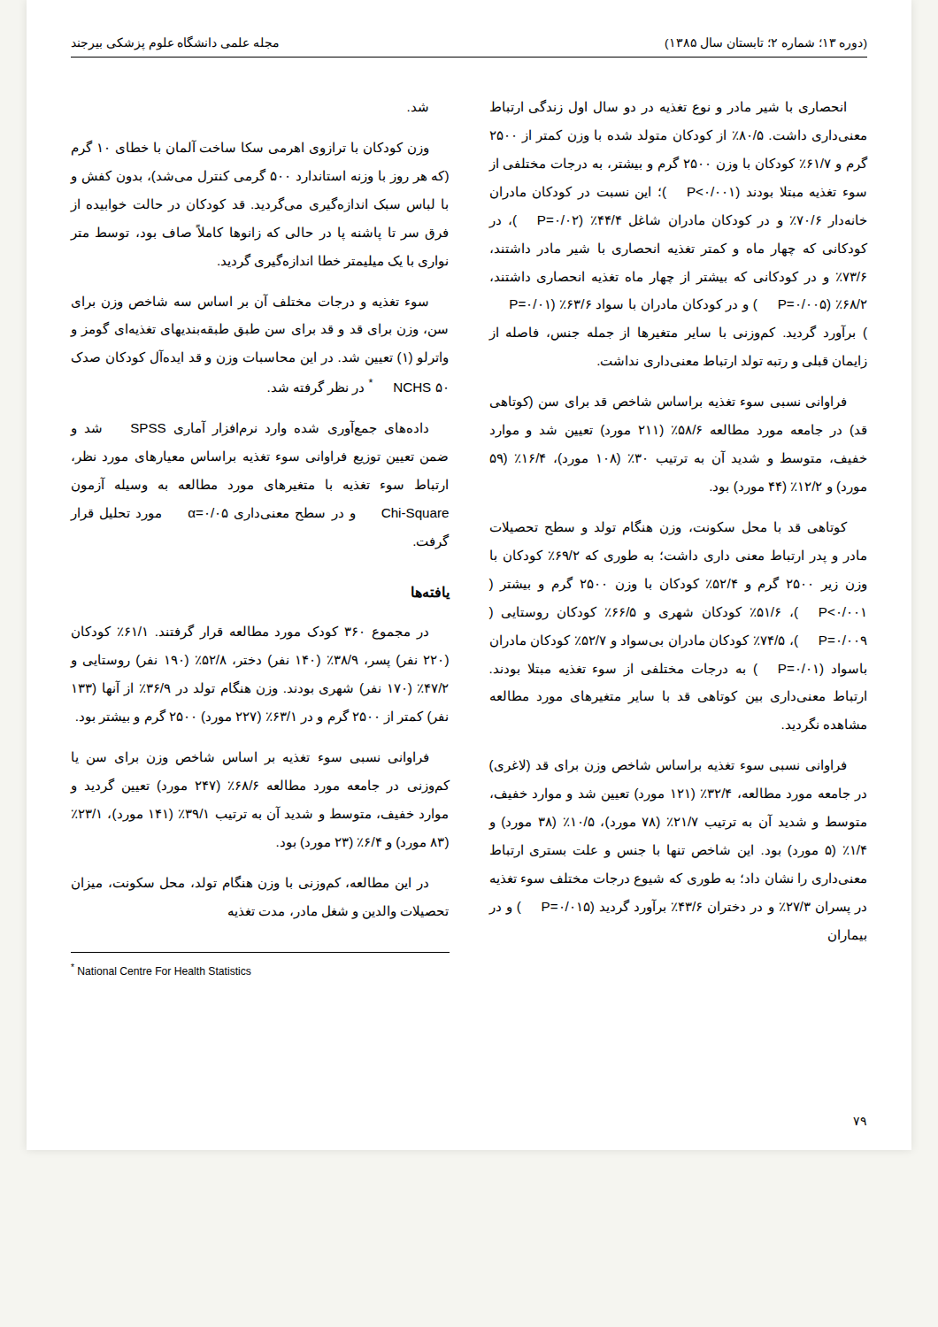(دوره ۱۳؛ شماره ۲؛ تابستان سال ۱۳۸۵) مجله علمی دانشگاه علوم پزشکی بیرجند
انحصاری با شیر مادر و نوع تغذیه در دو سال اول زندگی ارتباط معنی‌داری داشت. ۸۰/۵٪ از کودکان متولد شده با وزن کمتر از ۲۵۰۰ گرم و ۶۱/۷٪ کودکان با وزن ۲۵۰۰ گرم و بیشتر، به درجات مختلفی از سوء تغذیه مبتلا بودند (P<۰/۰۰۱)؛ این نسبت در کودکان مادران خانه‌دار ۷۰/۶٪ و در کودکان مادران شاغل ۴۴/۴٪ (P=۰/۰۲)، در کودکانی که چهار ماه و کمتر تغذیه انحصاری با شیر مادر داشتند، ۷۳/۶٪ و در کودکانی که بیشتر از چهار ماه تغذیه انحصاری داشتند، ۶۸/۲٪ (P=۰/۰۰۵) و در کودکان مادران با سواد ۶۳/۶٪ (P=۰/۰۱) برآورد گردید. کم‌وزنی با سایر متغیرها از جمله جنس، فاصله از زایمان قبلی و رتبه تولد ارتباط معنی‌داری نداشت.
فراوانی نسبی سوء تغذیه براساس شاخص قد برای سن (کوتاهی قد) در جامعه مورد مطالعه ۵۸/۶٪ (۲۱۱ مورد) تعیین شد و موارد خفیف، متوسط و شدید آن به ترتیب ۳۰٪ (۱۰۸ مورد)، ۱۶/۴٪ (۵۹ مورد) و ۱۲/۲٪ (۴۴ مورد) بود.
کوتاهی قد با محل سکونت، وزن هنگام تولد و سطح تحصیلات مادر و پدر ارتباط معنی داری داشت؛ به طوری که ۶۹/۲٪ کودکان با وزن زیر ۲۵۰۰ گرم و ۵۲/۴٪ کودکان با وزن ۲۵۰۰ گرم و بیشتر (P<۰/۰۰۱)، ۵۱/۶٪ کودکان شهری و ۶۶/۵٪ کودکان روستایی (P=۰/۰۰۹)، ۷۴/۵٪ کودکان مادران بی‌سواد و ۵۲/۷٪ کودکان مادران باسواد (P=۰/۰۱) به درجات مختلفی از سوء تغذیه مبتلا بودند. ارتباط معنی‌داری بین کوتاهی قد با سایر متغیرهای مورد مطالعه مشاهده نگردید.
فراوانی نسبی سوء تغذیه براساس شاخص وزن برای قد (لاغری) در جامعه مورد مطالعه، ۳۲/۴٪ (۱۲۱ مورد) تعیین شد و موارد خفیف، متوسط و شدید آن به ترتیب ۲۱/۷٪ (۷۸ مورد)، ۱۰/۵٪ (۳۸ مورد) و ۱/۴٪ (۵ مورد) بود. این شاخص تنها با جنس و علت بستری ارتباط معنی‌داری را نشان داد؛ به طوری که شیوع درجات مختلف سوء تغذیه در پسران ۲۷/۳٪ و در دختران ۴۳/۶٪ برآورد گردید (P=۰/۰۱۵) و در بیماران
شد.
وزن کودکان با ترازوی اهرمی سکا ساخت آلمان با خطای ۱۰ گرم (که هر روز با وزنه استاندارد ۵۰۰ گرمی کنترل می‌شد)، بدون کفش و با لباس سبک اندازه‌گیری می‌گردید. قد کودکان در حالت خوابیده از فرق سر تا پاشنه پا در حالی که زانوها کاملاً صاف بود، توسط متر نواری با یک میلیمتر خطا اندازه‌گیری گردید.
سوء تغذیه و درجات مختلف آن بر اساس سه شاخص وزن برای سن، وزن برای قد و قد برای سن طبق طبقه‌بندیهای تغذیه‌ای گومز و واترلو (۱) تعیین شد. در این محاسبات وزن و قد ایده‌آل کودکان صدک ۵۰ NCHS* در نظر گرفته شد.
داده‌های جمع‌آوری شده وارد نرم‌افزار آماری SPSS شد و ضمن تعیین توزیع فراوانی سوء تغذیه براساس معیارهای مورد نظر، ارتباط سوء تغذیه با متغیرهای مورد مطالعه به وسیله آزمون Chi-Square و در سطح معنی‌داری α=۰/۰۵ مورد تحلیل قرار گرفت.
یافته‌ها
در مجموع ۳۶۰ کودک مورد مطالعه قرار گرفتند. ۶۱/۱٪ کودکان (۲۲۰ نفر) پسر، ۳۸/۹٪ (۱۴۰ نفر) دختر، ۵۲/۸٪ (۱۹۰ نفر) روستایی و ۴۷/۲٪ (۱۷۰ نفر) شهری بودند. وزن هنگام تولد در ۳۶/۹٪ از آنها (۱۳۳ نفر) کمتر از ۲۵۰۰ گرم و در ۶۳/۱٪ (۲۲۷ مورد) ۲۵۰۰ گرم و بیشتر بود.
فراوانی نسبی سوء تغذیه بر اساس شاخص وزن برای سن یا کم‌وزنی در جامعه مورد مطالعه ۶۸/۶٪ (۲۴۷ مورد) تعیین گردید و موارد خفیف، متوسط و شدید آن به ترتیب ۳۹/۱٪ (۱۴۱ مورد)، ۲۳/۱٪ (۸۳ مورد) و ۶/۴٪ (۲۳ مورد) بود.
در این مطالعه، کم‌وزنی با وزن هنگام تولد، محل سکونت، میزان تحصیلات والدین و شغل مادر، مدت تغذیه
* National Centre For Health Statistics
۷۹